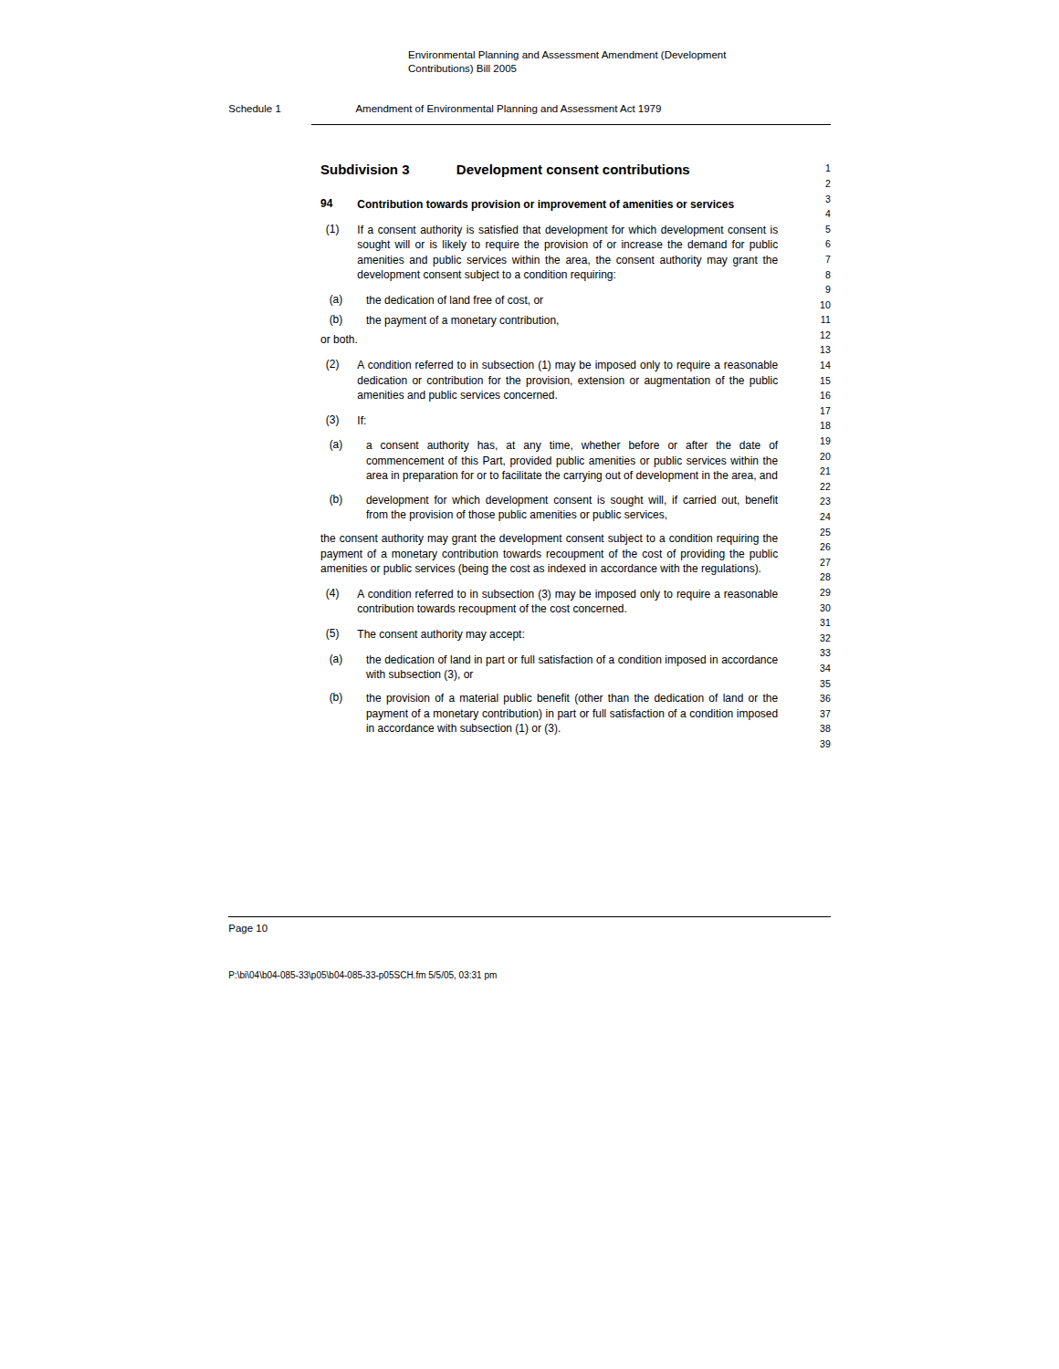Environmental Planning and Assessment Amendment (Development
Contributions) Bill 2005
Schedule 1
Amendment of Environmental Planning and Assessment Act 1979
Subdivision 3
Development consent contributions
94
Contribution towards provision or improvement of amenities or services
(1)
If a consent authority is satisfied that development for which development consent is sought will or is likely to require the provision of or increase the demand for public amenities and public services within the area, the consent authority may grant the development consent subject to a condition requiring:
(a)
the dedication of land free of cost, or
(b)
the payment of a monetary contribution,
or both.
(2)
A condition referred to in subsection (1) may be imposed only to require a reasonable dedication or contribution for the provision, extension or augmentation of the public amenities and public services concerned.
(3)
If:
(a)
a consent authority has, at any time, whether before or after the date of commencement of this Part, provided public amenities or public services within the area in preparation for or to facilitate the carrying out of development in the area, and
(b)
development for which development consent is sought will, if carried out, benefit from the provision of those public amenities or public services,
the consent authority may grant the development consent subject to a condition requiring the payment of a monetary contribution towards recoupment of the cost of providing the public amenities or public services (being the cost as indexed in accordance with the regulations).
(4)
A condition referred to in subsection (3) may be imposed only to require a reasonable contribution towards recoupment of the cost concerned.
(5)
The consent authority may accept:
(a)
the dedication of land in part or full satisfaction of a condition imposed in accordance with subsection (3), or
(b)
the provision of a material public benefit (other than the dedication of land or the payment of a monetary contribution) in part or full satisfaction of a condition imposed in accordance with subsection (1) or (3).
1
2
3
4
5
6
7
8
9
10
11
12
13
14
15
16
17
18
19
20
21
22
23
24
25
26
27
28
29
30
31
32
33
34
35
36
37
38
39
Page 10
P:\bi\04\b04-085-33\p05\b04-085-33-p05SCH.fm 5/5/05, 03:31 pm